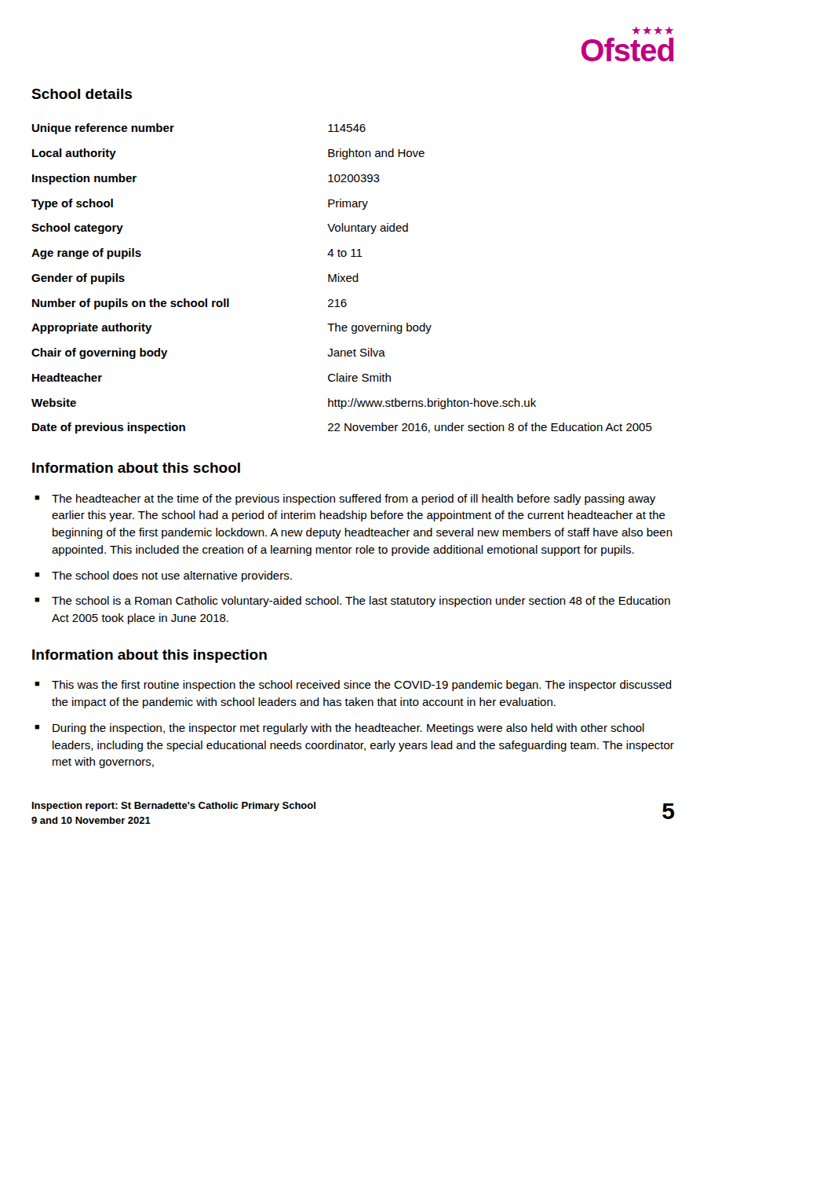★★★★
Ofsted
School details
| Unique reference number | 114546 |
| Local authority | Brighton and Hove |
| Inspection number | 10200393 |
| Type of school | Primary |
| School category | Voluntary aided |
| Age range of pupils | 4 to 11 |
| Gender of pupils | Mixed |
| Number of pupils on the school roll | 216 |
| Appropriate authority | The governing body |
| Chair of governing body | Janet Silva |
| Headteacher | Claire Smith |
| Website | http://www.stberns.brighton-hove.sch.uk |
| Date of previous inspection | 22 November 2016, under section 8 of the Education Act 2005 |
Information about this school
The headteacher at the time of the previous inspection suffered from a period of ill health before sadly passing away earlier this year. The school had a period of interim headship before the appointment of the current headteacher at the beginning of the first pandemic lockdown. A new deputy headteacher and several new members of staff have also been appointed. This included the creation of a learning mentor role to provide additional emotional support for pupils.
The school does not use alternative providers.
The school is a Roman Catholic voluntary-aided school. The last statutory inspection under section 48 of the Education Act 2005 took place in June 2018.
Information about this inspection
This was the first routine inspection the school received since the COVID-19 pandemic began. The inspector discussed the impact of the pandemic with school leaders and has taken that into account in her evaluation.
During the inspection, the inspector met regularly with the headteacher. Meetings were also held with other school leaders, including the special educational needs coordinator, early years lead and the safeguarding team. The inspector met with governors,
Inspection report: St Bernadette's Catholic Primary School
9 and 10 November 2021
5